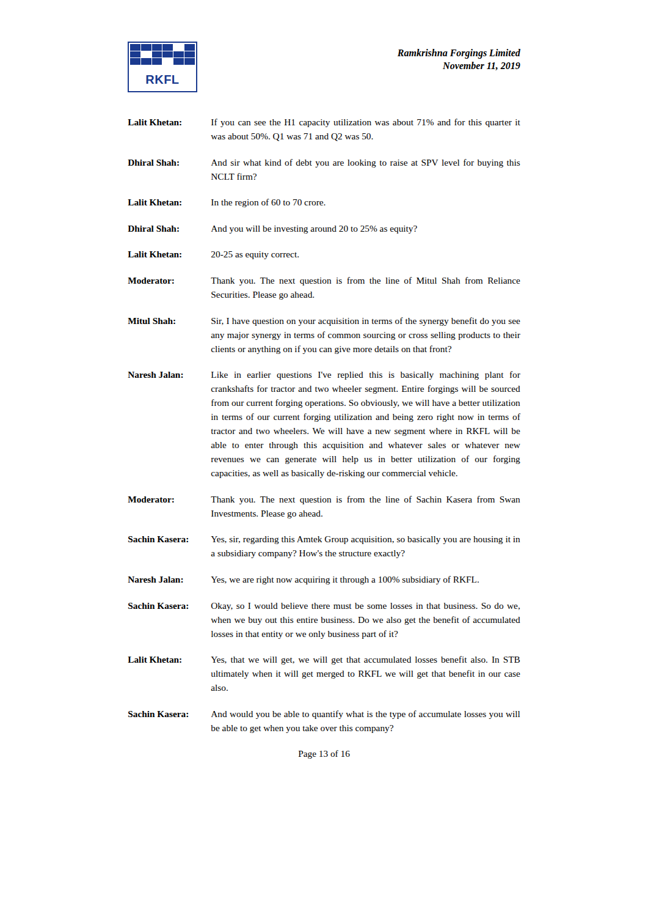RKFL
Ramkrishna Forgings Limited
November 11, 2019
| Lalit Khetan: | If you can see the H1 capacity utilization was about 71% and for this quarter it was about 50%. Q1 was 71 and Q2 was 50. |
| Dhiral Shah: | And sir what kind of debt you are looking to raise at SPV level for buying this NCLT firm? |
| Lalit Khetan: | In the region of 60 to 70 crore. |
| Dhiral Shah: | And you will be investing around 20 to 25% as equity? |
| Lalit Khetan: | 20-25 as equity correct. |
| Moderator: | Thank you. The next question is from the line of Mitul Shah from Reliance Securities. Please go ahead. |
| Mitul Shah: | Sir, I have question on your acquisition in terms of the synergy benefit do you see any major synergy in terms of common sourcing or cross selling products to their clients or anything on if you can give more details on that front? |
| Naresh Jalan: | Like in earlier questions I've replied this is basically machining plant for crankshafts for tractor and two wheeler segment. Entire forgings will be sourced from our current forging operations. So obviously, we will have a better utilization in terms of our current forging utilization and being zero right now in terms of tractor and two wheelers. We will have a new segment where in RKFL will be able to enter through this acquisition and whatever sales or whatever new revenues we can generate will help us in better utilization of our forging capacities, as well as basically de-risking our commercial vehicle. |
| Moderator: | Thank you. The next question is from the line of Sachin Kasera from Swan Investments. Please go ahead. |
| Sachin Kasera: | Yes, sir, regarding this Amtek Group acquisition, so basically you are housing it in a subsidiary company? How's the structure exactly? |
| Naresh Jalan: | Yes, we are right now acquiring it through a 100% subsidiary of RKFL. |
| Sachin Kasera: | Okay, so I would believe there must be some losses in that business. So do we, when we buy out this entire business. Do we also get the benefit of accumulated losses in that entity or we only business part of it? |
| Lalit Khetan: | Yes, that we will get, we will get that accumulated losses benefit also. In STB ultimately when it will get merged to RKFL we will get that benefit in our case also. |
| Sachin Kasera: | And would you be able to quantify what is the type of accumulate losses you will be able to get when you take over this company? |
Page 13 of 16